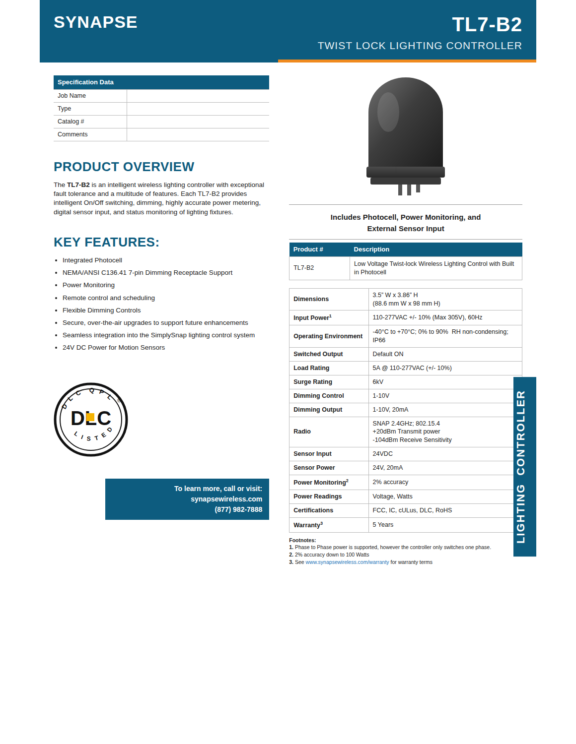SYNAPSE
TL7-B2
TWIST LOCK LIGHTING CONTROLLER
LIGHTING CONTROLLER
| Specification Data |
| --- |
| Job Name | |
| Type | |
| Catalog # | |
| Comments | |
PRODUCT OVERVIEW
The TL7-B2 is an intelligent wireless lighting controller with exceptional fault tolerance and a multitude of features. Each TL7-B2 provides intelligent On/Off switching, dimming, highly accurate power metering, digital sensor input, and status monitoring of lighting fixtures.
KEY FEATURES:
Integrated Photocell
NEMA/ANSI C136.41 7-pin Dimming Receptacle Support
Power Monitoring
Remote control and scheduling
Flexible Dimming Controls
Secure, over-the-air upgrades to support future enhancements
Seamless integration into the SimplySnap lighting control system
24V DC Power for Motion Sensors
D L C Q P L L I S T E D DLC ®
To learn more, call or visit:
synapsewireless.com
(877) 982-7888
Includes Photocell, Power Monitoring, and
External Sensor Input
| Product # | Description |
| --- | --- |
| TL7-B2 | Low Voltage Twist-lock Wireless Lighting Control with Built in Photocell |
| Dimensions | 3.5” W x 3.86” H (88.6 mm W x 98 mm H) |
| Input Power 1 | 110-277VAC +/- 10% (Max 305V), 60Hz |
| Operating Environment | -40°C to +70°C; 0% to 90% RH non-condensing; IP66 |
| Switched Output | Default ON |
| Load Rating | 5A @ 110-277VAC (+/- 10%) |
| Surge Rating | 6kV |
| Dimming Control | 1-10V |
| Dimming Output | 1-10V, 20mA |
| Radio | SNAP 2.4GHz; 802.15.4 +20dBm Transmit power -104dBm Receive Sensitivity |
| Sensor Input | 24VDC |
| Sensor Power | 24V, 20mA |
| Power Monitoring 2 | 2% accuracy |
| Power Readings | Voltage, Watts |
| Certifications | FCC, IC, cULus, DLC, RoHS |
| Warranty 3 | 5 Years |
Footnotes:
1. Phase to Phase power is supported, however the controller only switches one phase.
2. 2% accuracy down to 100 Watts
3. See www.synapsewireless.com/warranty for warranty terms